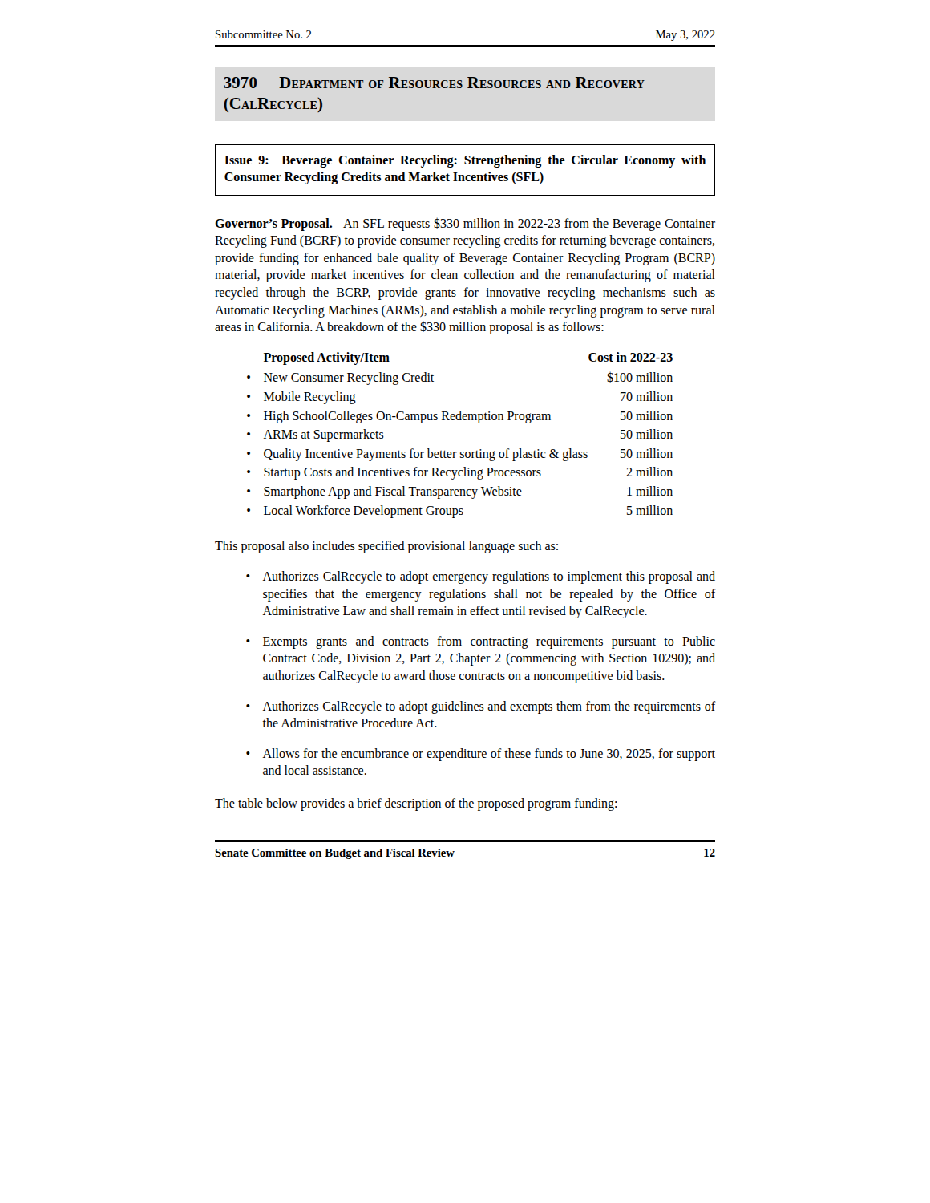Subcommittee No. 2
May 3, 2022
3970 Department of Resources Resources and Recovery (CalRecycle)
Issue 9: Beverage Container Recycling: Strengthening the Circular Economy with Consumer Recycling Credits and Market Incentives (SFL)
Governor’s Proposal. An SFL requests $330 million in 2022-23 from the Beverage Container Recycling Fund (BCRF) to provide consumer recycling credits for returning beverage containers, provide funding for enhanced bale quality of Beverage Container Recycling Program (BCRP) material, provide market incentives for clean collection and the remanufacturing of material recycled through the BCRP, provide grants for innovative recycling mechanisms such as Automatic Recycling Machines (ARMs), and establish a mobile recycling program to serve rural areas in California. A breakdown of the $330 million proposal is as follows:
| Proposed Activity/Item | Cost in 2022-23 |
| --- | --- |
| New Consumer Recycling Credit | $100 million |
| Mobile Recycling | 70 million |
| High SchoolColleges On-Campus Redemption Program | 50 million |
| ARMs at Supermarkets | 50 million |
| Quality Incentive Payments for better sorting of plastic & glass | 50 million |
| Startup Costs and Incentives for Recycling Processors | 2 million |
| Smartphone App and Fiscal Transparency Website | 1 million |
| Local Workforce Development Groups | 5 million |
This proposal also includes specified provisional language such as:
Authorizes CalRecycle to adopt emergency regulations to implement this proposal and specifies that the emergency regulations shall not be repealed by the Office of Administrative Law and shall remain in effect until revised by CalRecycle.
Exempts grants and contracts from contracting requirements pursuant to Public Contract Code, Division 2, Part 2, Chapter 2 (commencing with Section 10290); and authorizes CalRecycle to award those contracts on a noncompetitive bid basis.
Authorizes CalRecycle to adopt guidelines and exempts them from the requirements of the Administrative Procedure Act.
Allows for the encumbrance or expenditure of these funds to June 30, 2025, for support and local assistance.
The table below provides a brief description of the proposed program funding:
Senate Committee on Budget and Fiscal Review
12